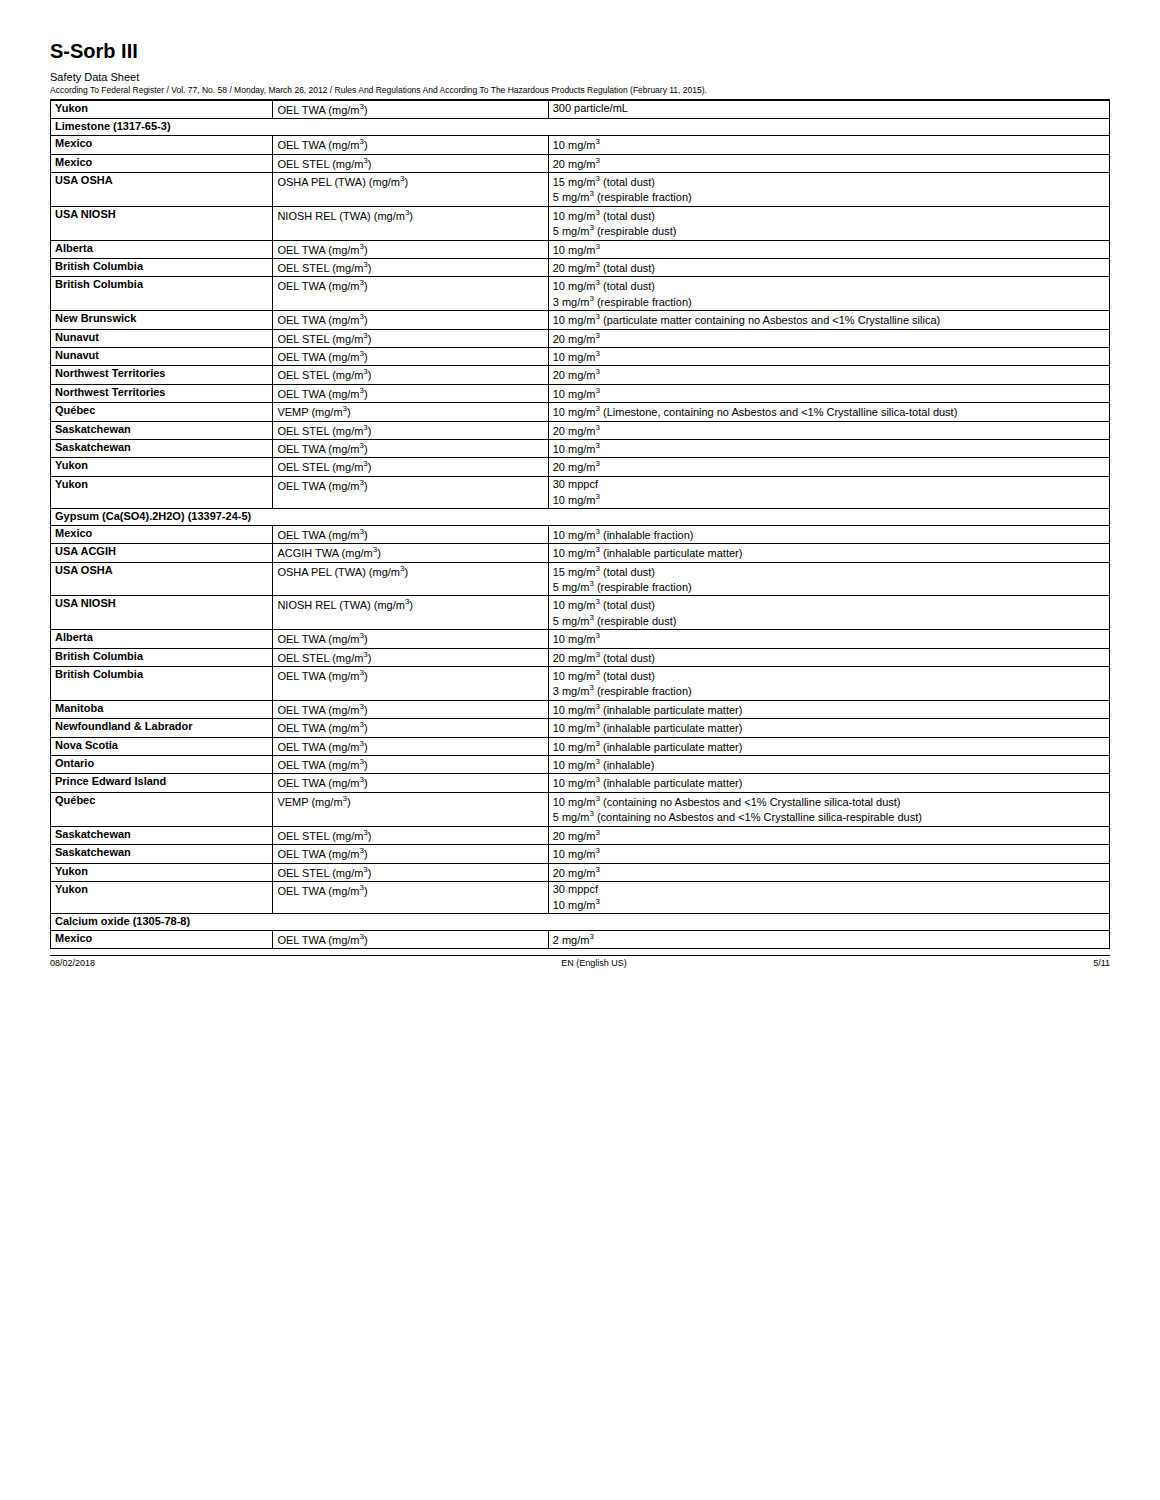S-Sorb III
Safety Data Sheet
According To Federal Register / Vol. 77, No. 58 / Monday, March 26, 2012 / Rules And Regulations And According To The Hazardous Products Regulation (February 11, 2015).
| Yukon | OEL TWA (mg/m 3 ) | 300 particle/mL |
| Limestone (1317-65-3) |
| Mexico | OEL TWA (mg/m 3 ) | 10 mg/m 3 |
| Mexico | OEL STEL (mg/m 3 ) | 20 mg/m 3 |
| USA OSHA | OSHA PEL (TWA) (mg/m 3 ) | 15 mg/m 3 (total dust) 5 mg/m 3 (respirable fraction) |
| USA NIOSH | NIOSH REL (TWA) (mg/m 3 ) | 10 mg/m 3 (total dust) 5 mg/m 3 (respirable dust) |
| Alberta | OEL TWA (mg/m 3 ) | 10 mg/m 3 |
| British Columbia | OEL STEL (mg/m 3 ) | 20 mg/m 3 (total dust) |
| British Columbia | OEL TWA (mg/m 3 ) | 10 mg/m 3 (total dust) 3 mg/m 3 (respirable fraction) |
| New Brunswick | OEL TWA (mg/m 3 ) | 10 mg/m 3 (particulate matter containing no Asbestos and <1% Crystalline silica) |
| Nunavut | OEL STEL (mg/m 3 ) | 20 mg/m 3 |
| Nunavut | OEL TWA (mg/m 3 ) | 10 mg/m 3 |
| Northwest Territories | OEL STEL (mg/m 3 ) | 20 mg/m 3 |
| Northwest Territories | OEL TWA (mg/m 3 ) | 10 mg/m 3 |
| Québec | VEMP (mg/m 3 ) | 10 mg/m 3 (Limestone, containing no Asbestos and <1% Crystalline silica-total dust) |
| Saskatchewan | OEL STEL (mg/m 3 ) | 20 mg/m 3 |
| Saskatchewan | OEL TWA (mg/m 3 ) | 10 mg/m 3 |
| Yukon | OEL STEL (mg/m 3 ) | 20 mg/m 3 |
| Yukon | OEL TWA (mg/m 3 ) | 30 mppcf 10 mg/m 3 |
| Gypsum (Ca(SO4).2H2O) (13397-24-5) |
| Mexico | OEL TWA (mg/m 3 ) | 10 mg/m 3 (inhalable fraction) |
| USA ACGIH | ACGIH TWA (mg/m 3 ) | 10 mg/m 3 (inhalable particulate matter) |
| USA OSHA | OSHA PEL (TWA) (mg/m 3 ) | 15 mg/m 3 (total dust) 5 mg/m 3 (respirable fraction) |
| USA NIOSH | NIOSH REL (TWA) (mg/m 3 ) | 10 mg/m 3 (total dust) 5 mg/m 3 (respirable dust) |
| Alberta | OEL TWA (mg/m 3 ) | 10 mg/m 3 |
| British Columbia | OEL STEL (mg/m 3 ) | 20 mg/m 3 (total dust) |
| British Columbia | OEL TWA (mg/m 3 ) | 10 mg/m 3 (total dust) 3 mg/m 3 (respirable fraction) |
| Manitoba | OEL TWA (mg/m 3 ) | 10 mg/m 3 (inhalable particulate matter) |
| Newfoundland & Labrador | OEL TWA (mg/m 3 ) | 10 mg/m 3 (inhalable particulate matter) |
| Nova Scotia | OEL TWA (mg/m 3 ) | 10 mg/m 3 (inhalable particulate matter) |
| Ontario | OEL TWA (mg/m 3 ) | 10 mg/m 3 (inhalable) |
| Prince Edward Island | OEL TWA (mg/m 3 ) | 10 mg/m 3 (inhalable particulate matter) |
| Québec | VEMP (mg/m 3 ) | 10 mg/m 3 (containing no Asbestos and <1% Crystalline silica-total dust) 5 mg/m 3 (containing no Asbestos and <1% Crystalline silica-respirable dust) |
| Saskatchewan | OEL STEL (mg/m 3 ) | 20 mg/m 3 |
| Saskatchewan | OEL TWA (mg/m 3 ) | 10 mg/m 3 |
| Yukon | OEL STEL (mg/m 3 ) | 20 mg/m 3 |
| Yukon | OEL TWA (mg/m 3 ) | 30 mppcf 10 mg/m 3 |
| Calcium oxide (1305-78-8) |
| Mexico | OEL TWA (mg/m 3 ) | 2 mg/m 3 |
08/02/2018
EN (English US)
5/11